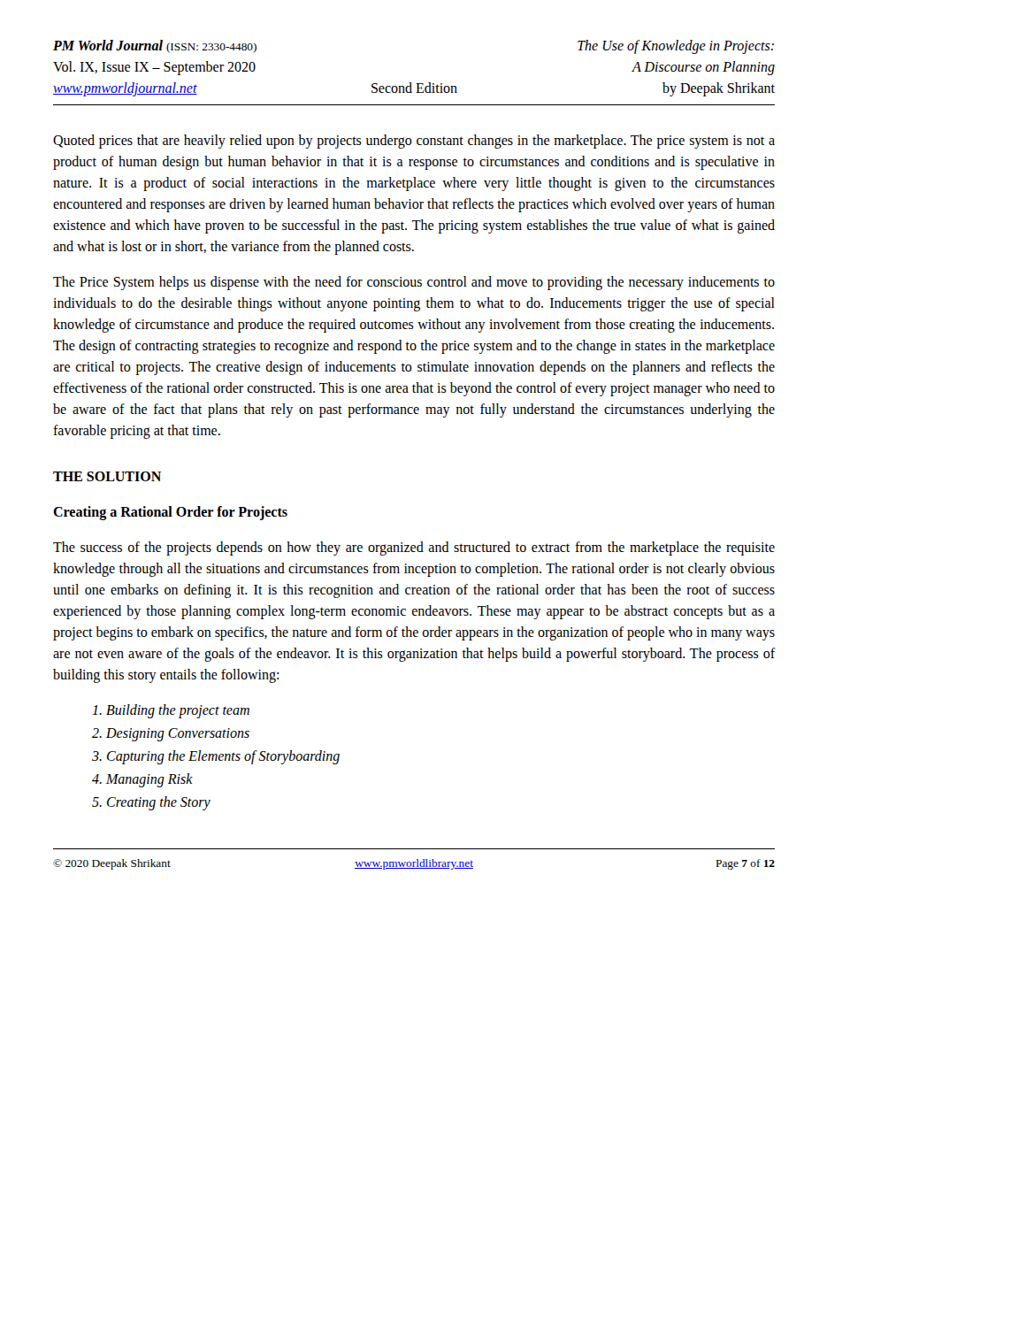PM World Journal (ISSN: 2330-4480)
Vol. IX, Issue IX – September 2020
www.pmworldjournal.net
Second Edition
The Use of Knowledge in Projects:
A Discourse on Planning
by Deepak Shrikant
Quoted prices that are heavily relied upon by projects undergo constant changes in the marketplace. The price system is not a product of human design but human behavior in that it is a response to circumstances and conditions and is speculative in nature. It is a product of social interactions in the marketplace where very little thought is given to the circumstances encountered and responses are driven by learned human behavior that reflects the practices which evolved over years of human existence and which have proven to be successful in the past. The pricing system establishes the true value of what is gained and what is lost or in short, the variance from the planned costs.
The Price System helps us dispense with the need for conscious control and move to providing the necessary inducements to individuals to do the desirable things without anyone pointing them to what to do. Inducements trigger the use of special knowledge of circumstance and produce the required outcomes without any involvement from those creating the inducements. The design of contracting strategies to recognize and respond to the price system and to the change in states in the marketplace are critical to projects. The creative design of inducements to stimulate innovation depends on the planners and reflects the effectiveness of the rational order constructed. This is one area that is beyond the control of every project manager who need to be aware of the fact that plans that rely on past performance may not fully understand the circumstances underlying the favorable pricing at that time.
THE SOLUTION
Creating a Rational Order for Projects
The success of the projects depends on how they are organized and structured to extract from the marketplace the requisite knowledge through all the situations and circumstances from inception to completion. The rational order is not clearly obvious until one embarks on defining it. It is this recognition and creation of the rational order that has been the root of success experienced by those planning complex long-term economic endeavors. These may appear to be abstract concepts but as a project begins to embark on specifics, the nature and form of the order appears in the organization of people who in many ways are not even aware of the goals of the endeavor. It is this organization that helps build a powerful storyboard. The process of building this story entails the following:
Building the project team
Designing Conversations
Capturing the Elements of Storyboarding
Managing Risk
Creating the Story
© 2020 Deepak Shrikant
www.pmworldlibrary.net
Page 7 of 12